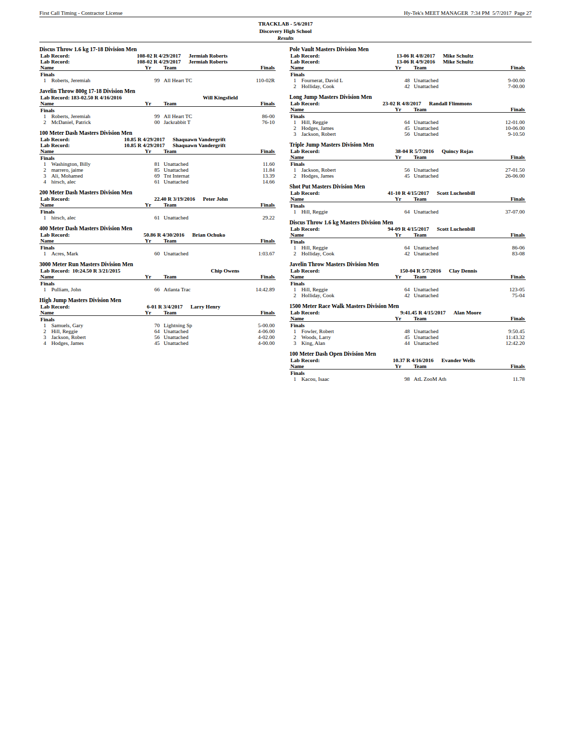First Call Timing - Contractor License
Hy-Tek's MEET MANAGER 7:34 PM 5/7/2017 Page 27
TRACKLAB - 5/6/2017
Discovery High School
Results
Discus Throw 1.6 kg 17-18 Division Men
| Lab Record: | 108-02 R 4/29/2017 | Jermiah Roberts |
| Lab Record: | 108-02 R 4/29/2017 | Jermiah Roberts |
| Name | Yr | Team | Finals |
| --- | --- | --- | --- |
| Finals |
| 1 | Roberts, Jeremiah | 99 | All Heart TC | 110-02R |
Javelin Throw 800g 17-18 Division Men
| Lab Record: 183-02.50 R 4/16/2016 | Will Kingsfield |
| Name | Yr | Team | Finals |
| --- | --- | --- | --- |
| Finals |
| 1 | Roberts, Jeremiah | 99 | All Heart TC | 86-00 |
| 2 | McDaniel, Patrick | 00 | Jackrabbit T | 76-10 |
100 Meter Dash Masters Division Men
| Lab Record: | 10.85 R 4/29/2017 | Shaquawn Vandergrift |
| Lab Record: | 10.85 R 4/29/2017 | Shaquawn Vandergrift |
| Name | Yr | Team | Finals |
| --- | --- | --- | --- |
| Finals |
| 1 | Washington, Billy | 81 | Unattached | 11.60 |
| 2 | marrero, jaime | 85 | Unattached | 11.84 |
| 3 | Ali, Mohamed | 69 | Tnt Internat | 13.39 |
| 4 | hirsch, alec | 61 | Unattached | 14.66 |
200 Meter Dash Masters Division Men
| Lab Record: | 22.40 R 3/19/2016 | Peter John |
| Name | Yr | Team | Finals |
| --- | --- | --- | --- |
| Finals |
| 1 | hirsch, alec | 61 | Unattached | 29.22 |
400 Meter Dash Masters Division Men
| Lab Record: | 50.86 R 4/30/2016 | Brian Ochuko |
| Name | Yr | Team | Finals |
| --- | --- | --- | --- |
| Finals |
| 1 | Acres, Mark | 60 | Unattached | 1:03.67 |
3000 Meter Run Masters Division Men
| Lab Record: 10:24.50 R 3/21/2015 | Chip Owens |
| Name | Yr | Team | Finals |
| --- | --- | --- | --- |
| Finals |
| 1 | Pulliam, John | 66 | Atlanta Trac | 14:42.89 |
High Jump Masters Division Men
| Lab Record: | 6-01 R 3/4/2017 | Larry Henry |
| Name | Yr | Team | Finals |
| --- | --- | --- | --- |
| Finals |
| 1 | Samuels, Gary | 70 | Lightning Sp | 5-00.00 |
| 2 | Hill, Reggie | 64 | Unattached | 4-06.00 |
| 3 | Jackson, Robert | 56 | Unattached | 4-02.00 |
| 4 | Hodges, James | 45 | Unattached | 4-00.00 |
Pole Vault Masters Division Men
| Lab Record: | 13-06 R 4/8/2017 | Mike Schultz |
| Lab Record: | 13-06 R 4/9/2016 | Mike Schultz |
| Name | Yr | Team | Finals |
| --- | --- | --- | --- |
| Finals |
| 1 | Fournerat, David L | 48 | Unattached | 9-00.00 |
| 2 | Holliday, Cook | 42 | Unattached | 7-00.00 |
Long Jump Masters Division Men
| Lab Record: | 23-02 R 4/8/2017 | Randall Flimmons |
| Name | Yr | Team | Finals |
| --- | --- | --- | --- |
| Finals |
| 1 | Hill, Reggie | 64 | Unattached | 12-01.00 |
| 2 | Hodges, James | 45 | Unattached | 10-06.00 |
| 3 | Jackson, Robert | 56 | Unattached | 9-10.50 |
Triple Jump Masters Division Men
| Lab Record: | 38-04 R 5/7/2016 | Quincy Rojas |
| Name | Yr | Team | Finals |
| --- | --- | --- | --- |
| Finals |
| 1 | Jackson, Robert | 56 | Unattached | 27-01.50 |
| 2 | Hodges, James | 45 | Unattached | 26-06.00 |
Shot Put Masters Division Men
| Lab Record: | 41-10 R 4/15/2017 | Scott Luchenbill |
| Name | Yr | Team | Finals |
| --- | --- | --- | --- |
| Finals |
| 1 | Hill, Reggie | 64 | Unattached | 37-07.00 |
Discus Throw 1.6 kg Masters Division Men
| Lab Record: | 94-09 R 4/15/2017 | Scott Luchenbill |
| Name | Yr | Team | Finals |
| --- | --- | --- | --- |
| Finals |
| 1 | Hill, Reggie | 64 | Unattached | 86-06 |
| 2 | Holliday, Cook | 42 | Unattached | 83-08 |
Javelin Throw Masters Division Men
| Lab Record: | 150-04 R 5/7/2016 | Clay Dennis |
| Name | Yr | Team | Finals |
| --- | --- | --- | --- |
| Finals |
| 1 | Hill, Reggie | 64 | Unattached | 123-05 |
| 2 | Holliday, Cook | 42 | Unattached | 75-04 |
1500 Meter Race Walk Masters Division Men
| Lab Record: | 9:41.45 R 4/15/2017 | Alan Moore |
| Name | Yr | Team | Finals |
| --- | --- | --- | --- |
| Finals |
| 1 | Fowler, Robert | 48 | Unattached | 9:50.45 |
| 2 | Woods, Larry | 45 | Unattached | 11:43.32 |
| 3 | King, Alan | 44 | Unattached | 12:42.20 |
100 Meter Dash Open Division Men
| Lab Record: | 10.37 R 4/16/2016 | Evander Wells |
| Name | Yr | Team | Finals |
| --- | --- | --- | --- |
| Finals |
| 1 | Kacou, Isaac | 98 | AtL ZooM Ath | 11.78 |